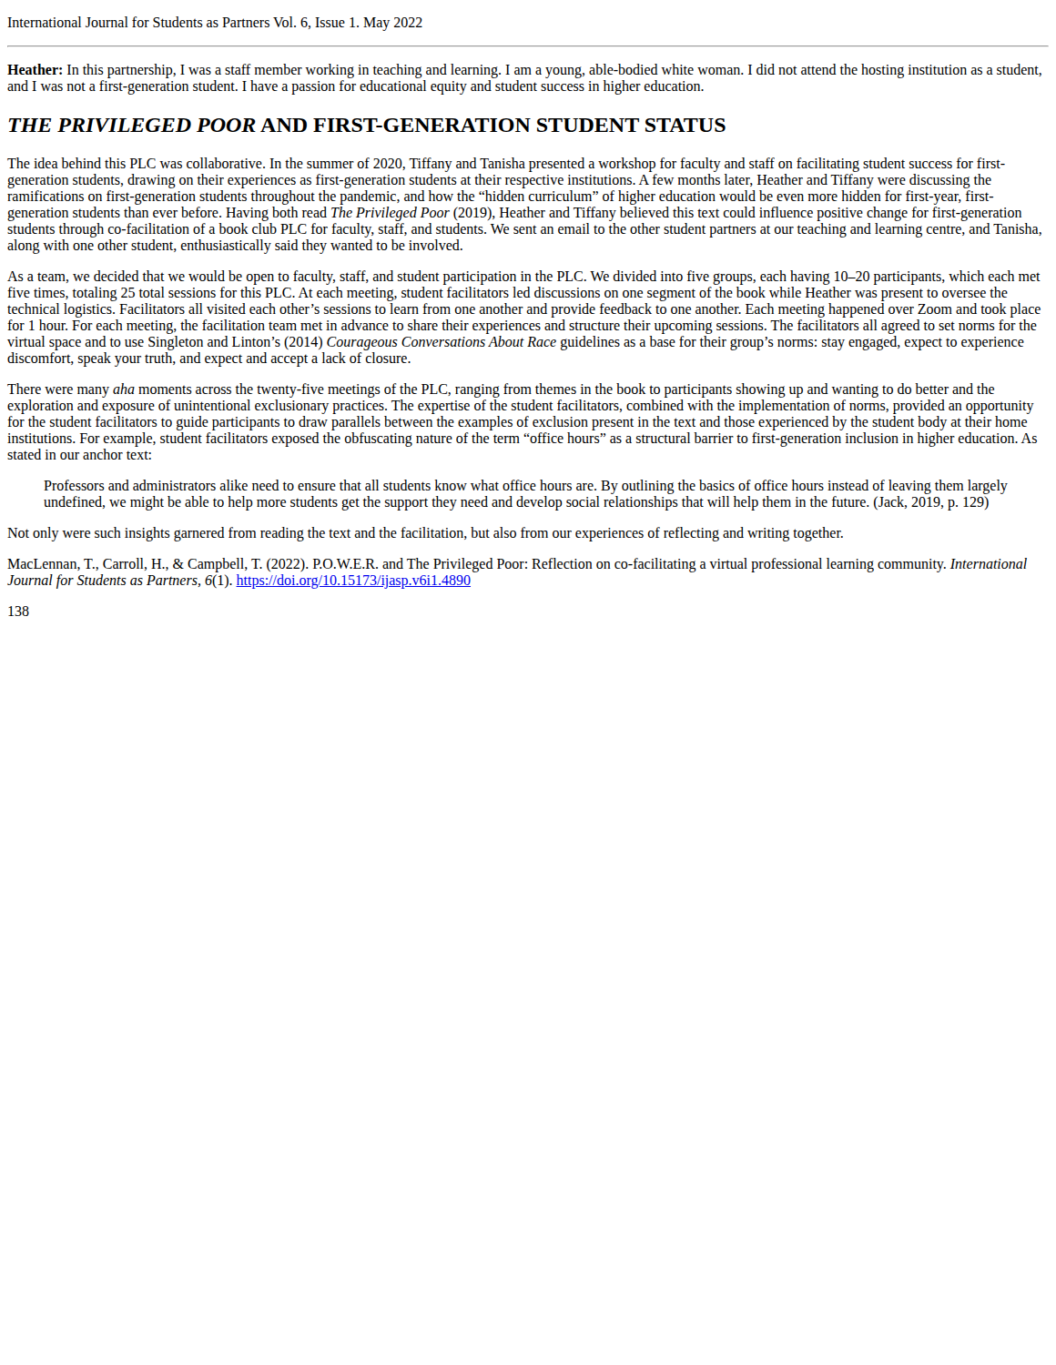International Journal for Students as Partners Vol. 6, Issue 1. May 2022
Heather: In this partnership, I was a staff member working in teaching and learning. I am a young, able-bodied white woman. I did not attend the hosting institution as a student, and I was not a first-generation student. I have a passion for educational equity and student success in higher education.
THE PRIVILEGED POOR AND FIRST-GENERATION STUDENT STATUS
The idea behind this PLC was collaborative. In the summer of 2020, Tiffany and Tanisha presented a workshop for faculty and staff on facilitating student success for first-generation students, drawing on their experiences as first-generation students at their respective institutions. A few months later, Heather and Tiffany were discussing the ramifications on first-generation students throughout the pandemic, and how the “hidden curriculum” of higher education would be even more hidden for first-year, first-generation students than ever before. Having both read The Privileged Poor (2019), Heather and Tiffany believed this text could influence positive change for first-generation students through co-facilitation of a book club PLC for faculty, staff, and students. We sent an email to the other student partners at our teaching and learning centre, and Tanisha, along with one other student, enthusiastically said they wanted to be involved.
As a team, we decided that we would be open to faculty, staff, and student participation in the PLC. We divided into five groups, each having 10–20 participants, which each met five times, totaling 25 total sessions for this PLC. At each meeting, student facilitators led discussions on one segment of the book while Heather was present to oversee the technical logistics. Facilitators all visited each other’s sessions to learn from one another and provide feedback to one another. Each meeting happened over Zoom and took place for 1 hour. For each meeting, the facilitation team met in advance to share their experiences and structure their upcoming sessions. The facilitators all agreed to set norms for the virtual space and to use Singleton and Linton’s (2014) Courageous Conversations About Race guidelines as a base for their group’s norms: stay engaged, expect to experience discomfort, speak your truth, and expect and accept a lack of closure.
There were many aha moments across the twenty-five meetings of the PLC, ranging from themes in the book to participants showing up and wanting to do better and the exploration and exposure of unintentional exclusionary practices. The expertise of the student facilitators, combined with the implementation of norms, provided an opportunity for the student facilitators to guide participants to draw parallels between the examples of exclusion present in the text and those experienced by the student body at their home institutions. For example, student facilitators exposed the obfuscating nature of the term “office hours” as a structural barrier to first-generation inclusion in higher education. As stated in our anchor text:
Professors and administrators alike need to ensure that all students know what office hours are. By outlining the basics of office hours instead of leaving them largely undefined, we might be able to help more students get the support they need and develop social relationships that will help them in the future. (Jack, 2019, p. 129)
Not only were such insights garnered from reading the text and the facilitation, but also from our experiences of reflecting and writing together.
MacLennan, T., Carroll, H., & Campbell, T. (2022). P.O.W.E.R. and The Privileged Poor: Reflection on co-facilitating a virtual professional learning community. International Journal for Students as Partners, 6(1). https://doi.org/10.15173/ijasp.v6i1.4890
138